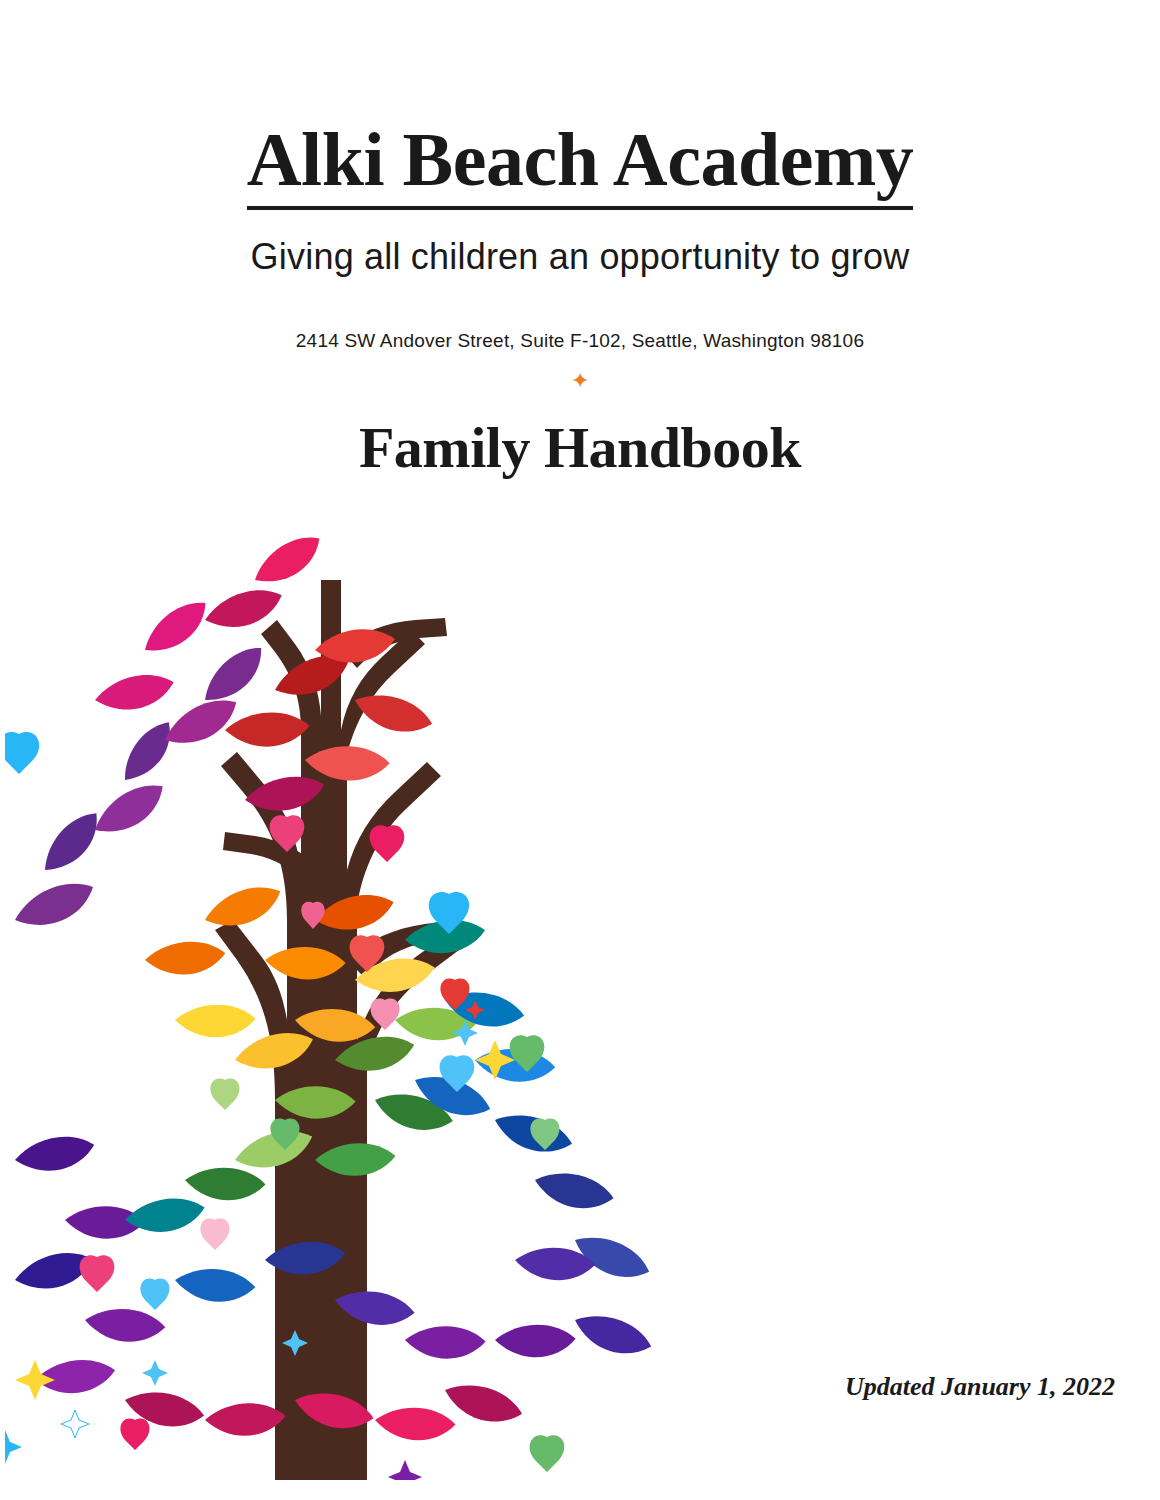Alki Beach Academy
Giving all children an opportunity to grow
2414 SW Andover Street, Suite F-102, Seattle, Washington 98106
✦
Family Handbook
Updated January 1, 2022